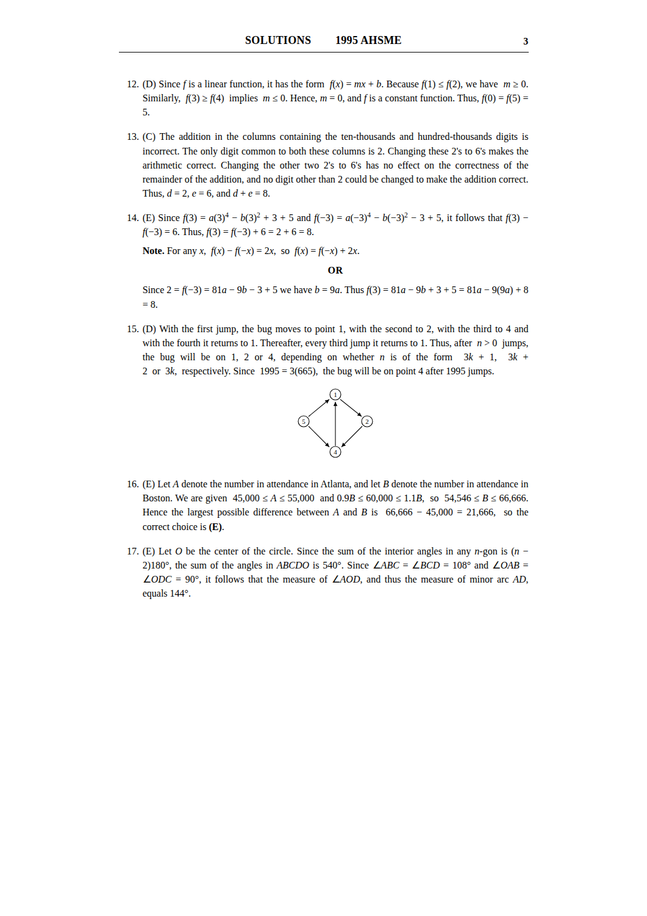SOLUTIONS 1995 AHSME 3
12. (D) Since f is a linear function, it has the form f(x) = mx + b. Because f(1) ≤ f(2), we have m ≥ 0. Similarly, f(3) ≥ f(4) implies m ≤ 0. Hence, m = 0, and f is a constant function. Thus, f(0) = f(5) = 5.
13. (C) The addition in the columns containing the ten-thousands and hundred-thousands digits is incorrect. The only digit common to both these columns is 2. Changing these 2's to 6's makes the arithmetic correct. Changing the other two 2's to 6's has no effect on the correctness of the remainder of the addition, and no digit other than 2 could be changed to make the addition correct. Thus, d = 2, e = 6, and d + e = 8.
14. (E) Since f(3) = a(3)4 − b(3)2 + 3 + 5 and f(−3) = a(−3)4 − b(−3)2 − 3 + 5, it follows that f(3) − f(−3) = 6. Thus, f(3) = f(−3) + 6 = 2 + 6 = 8.
Note. For any x, f(x) − f(−x) = 2x, so f(x) = f(−x) + 2x.
OR
Since 2 = f(−3) = 81a − 9b − 3 + 5 we have b = 9a. Thus f(3) = 81a − 9b + 3 + 5 = 81a − 9(9a) + 8 = 8.
15. (D) With the first jump, the bug moves to point 1, with the second to 2, with the third to 4 and with the fourth it returns to 1. Thereafter, every third jump it returns to 1. Thus, after n > 0 jumps, the bug will be on 1, 2 or 4, depending on whether n is of the form 3k + 1, 3k + 2 or 3k, respectively. Since 1995 = 3(665), the bug will be on point 4 after 1995 jumps.
1 2 4 5
16. (E) Let A denote the number in attendance in Atlanta, and let B denote the number in attendance in Boston. We are given 45,000 ≤ A ≤ 55,000 and 0.9B ≤ 60,000 ≤ 1.1B, so 54,546 ≤ B ≤ 66,666. Hence the largest possible difference between A and B is 66,666 − 45,000 = 21,666, so the correct choice is (E).
17. (E) Let O be the center of the circle. Since the sum of the interior angles in any n-gon is (n − 2)180°, the sum of the angles in ABCDO is 540°. Since ∠ABC = ∠BCD = 108° and ∠OAB = ∠ODC = 90°, it follows that the measure of ∠AOD, and thus the measure of minor arc AD, equals 144°.